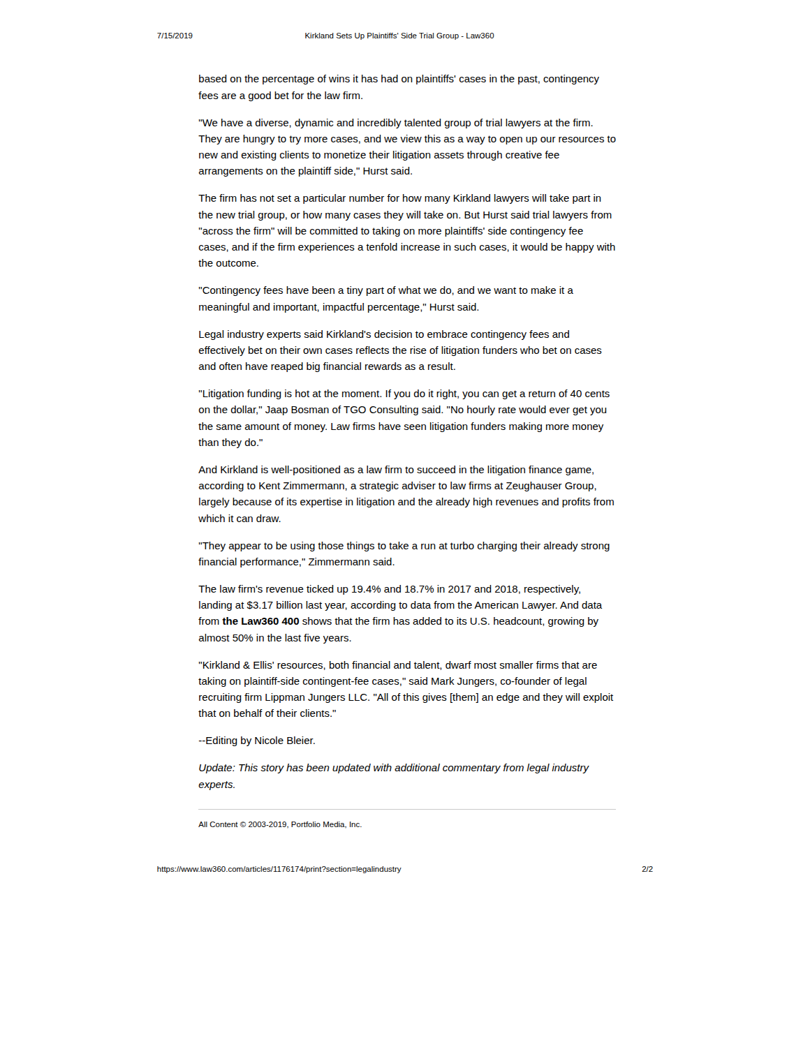7/15/2019 Kirkland Sets Up Plaintiffs' Side Trial Group - Law360
based on the percentage of wins it has had on plaintiffs' cases in the past, contingency fees are a good bet for the law firm.
"We have a diverse, dynamic and incredibly talented group of trial lawyers at the firm. They are hungry to try more cases, and we view this as a way to open up our resources to new and existing clients to monetize their litigation assets through creative fee arrangements on the plaintiff side," Hurst said.
The firm has not set a particular number for how many Kirkland lawyers will take part in the new trial group, or how many cases they will take on. But Hurst said trial lawyers from "across the firm" will be committed to taking on more plaintiffs' side contingency fee cases, and if the firm experiences a tenfold increase in such cases, it would be happy with the outcome.
"Contingency fees have been a tiny part of what we do, and we want to make it a meaningful and important, impactful percentage," Hurst said.
Legal industry experts said Kirkland's decision to embrace contingency fees and effectively bet on their own cases reflects the rise of litigation funders who bet on cases and often have reaped big financial rewards as a result.
"Litigation funding is hot at the moment. If you do it right, you can get a return of 40 cents on the dollar," Jaap Bosman of TGO Consulting said. "No hourly rate would ever get you the same amount of money. Law firms have seen litigation funders making more money than they do."
And Kirkland is well-positioned as a law firm to succeed in the litigation finance game, according to Kent Zimmermann, a strategic adviser to law firms at Zeughauser Group, largely because of its expertise in litigation and the already high revenues and profits from which it can draw.
"They appear to be using those things to take a run at turbo charging their already strong financial performance," Zimmermann said.
The law firm's revenue ticked up 19.4% and 18.7% in 2017 and 2018, respectively, landing at $3.17 billion last year, according to data from the American Lawyer. And data from the Law360 400 shows that the firm has added to its U.S. headcount, growing by almost 50% in the last five years.
"Kirkland & Ellis' resources, both financial and talent, dwarf most smaller firms that are taking on plaintiff-side contingent-fee cases," said Mark Jungers, co-founder of legal recruiting firm Lippman Jungers LLC. "All of this gives [them] an edge and they will exploit that on behalf of their clients."
--Editing by Nicole Bleier.
Update: This story has been updated with additional commentary from legal industry experts.
All Content © 2003-2019, Portfolio Media, Inc.
https://www.law360.com/articles/1176174/print?section=legalindustry 2/2